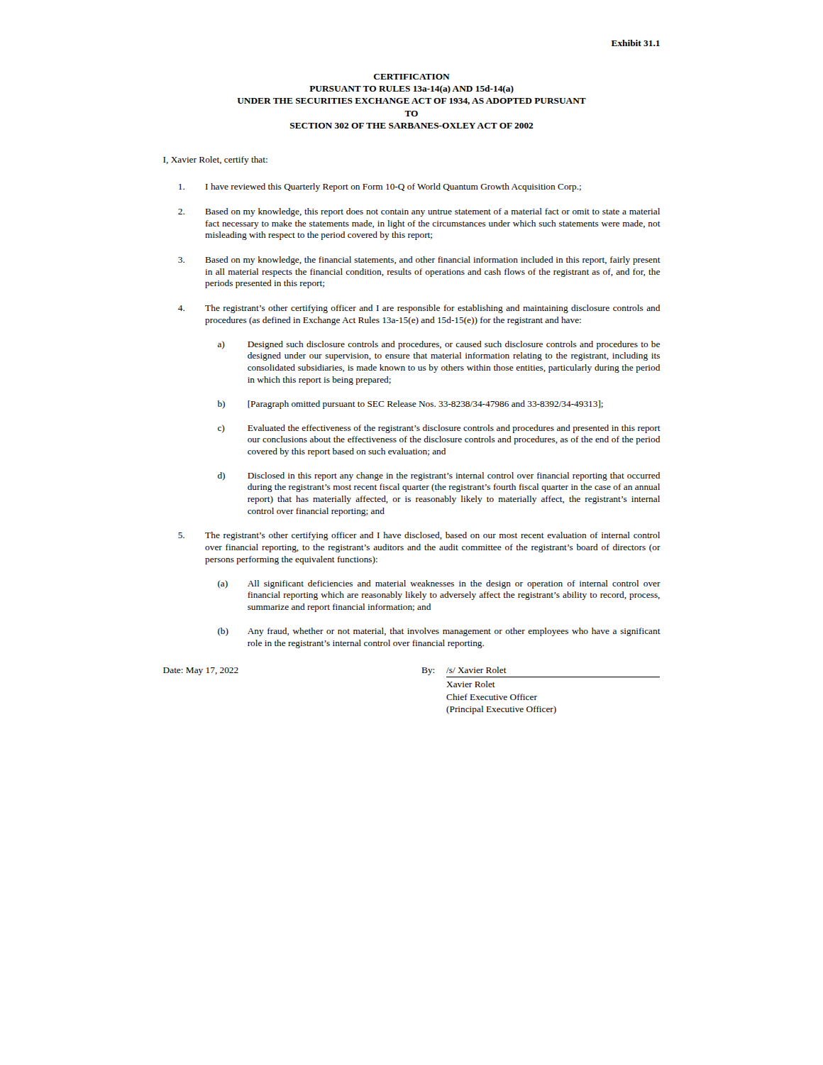Exhibit 31.1
CERTIFICATION
PURSUANT TO RULES 13a-14(a) AND 15d-14(a)
UNDER THE SECURITIES EXCHANGE ACT OF 1934, AS ADOPTED PURSUANT TO
SECTION 302 OF THE SARBANES-OXLEY ACT OF 2002
I, Xavier Rolet, certify that:
I have reviewed this Quarterly Report on Form 10-Q of World Quantum Growth Acquisition Corp.;
Based on my knowledge, this report does not contain any untrue statement of a material fact or omit to state a material fact necessary to make the statements made, in light of the circumstances under which such statements were made, not misleading with respect to the period covered by this report;
Based on my knowledge, the financial statements, and other financial information included in this report, fairly present in all material respects the financial condition, results of operations and cash flows of the registrant as of, and for, the periods presented in this report;
The registrant’s other certifying officer and I are responsible for establishing and maintaining disclosure controls and procedures (as defined in Exchange Act Rules 13a-15(e) and 15d-15(e)) for the registrant and have:
a) Designed such disclosure controls and procedures, or caused such disclosure controls and procedures to be designed under our supervision, to ensure that material information relating to the registrant, including its consolidated subsidiaries, is made known to us by others within those entities, particularly during the period in which this report is being prepared;
b)[Paragraph omitted pursuant to SEC Release Nos. 33-8238/34-47986 and 33-8392/34-49313];
c) Evaluated the effectiveness of the registrant’s disclosure controls and procedures and presented in this report our conclusions about the effectiveness of the disclosure controls and procedures, as of the end of the period covered by this report based on such evaluation; and
d) Disclosed in this report any change in the registrant’s internal control over financial reporting that occurred during the registrant’s most recent fiscal quarter (the registrant’s fourth fiscal quarter in the case of an annual report) that has materially affected, or is reasonably likely to materially affect, the registrant’s internal control over financial reporting; and
The registrant’s other certifying officer and I have disclosed, based on our most recent evaluation of internal control over financial reporting, to the registrant’s auditors and the audit committee of the registrant’s board of directors (or persons performing the equivalent functions):
(a) All significant deficiencies and material weaknesses in the design or operation of internal control over financial reporting which are reasonably likely to adversely affect the registrant’s ability to record, process, summarize and report financial information; and
(b) Any fraud, whether or not material, that involves management or other employees who have a significant role in the registrant’s internal control over financial reporting.
| Date: May 17, 2022 | By: | /s/ Xavier Rolet Xavier Rolet Chief Executive Officer (Principal Executive Officer) |